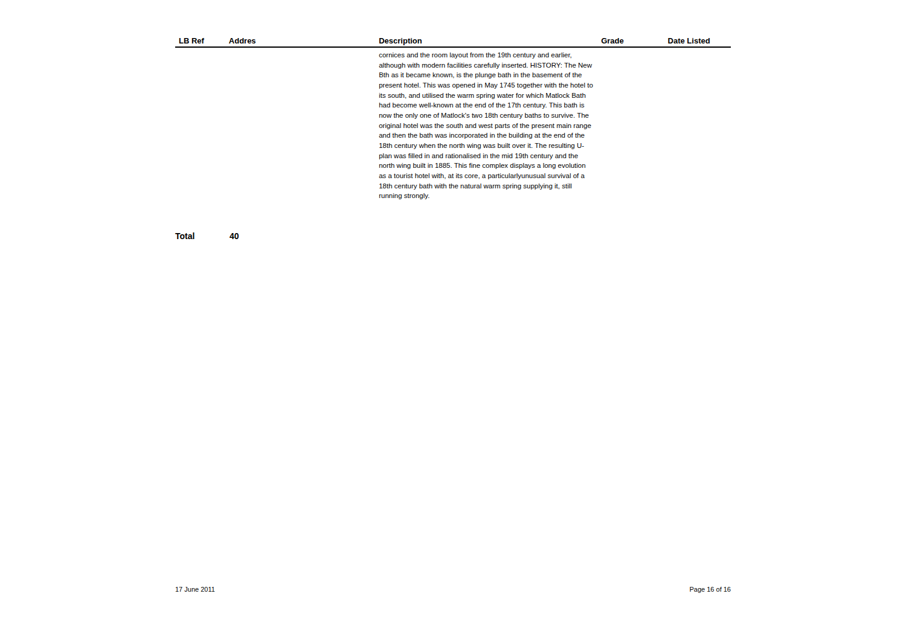| LB Ref | Addres | Description | Grade | Date Listed |
| --- | --- | --- | --- | --- |
| | | cornices and the room layout from the 19th century and earlier, although with modern facilities carefully inserted. HISTORY: The New Bth as it became known, is the plunge bath in the basement of the present hotel. This was opened in May 1745 together with the hotel to its south, and utilised the warm spring water for which Matlock Bath had become well-known at the end of the 17th century. This bath is now the only one of Matlock's two 18th century baths to survive. The original hotel was the south and west parts of the present main range and then the bath was incorporated in the building at the end of the 18th century when the north wing was built over it. The resulting U-plan was filled in and rationalised in the mid 19th century and the north wing built in 1885. This fine complex displays a long evolution as a tourist hotel with, at its core, a particularlyunusual survival of a 18th century bath with the natural warm spring supplying it, still running strongly. | | |
Total 40
17 June 2011 Page 16 of 16